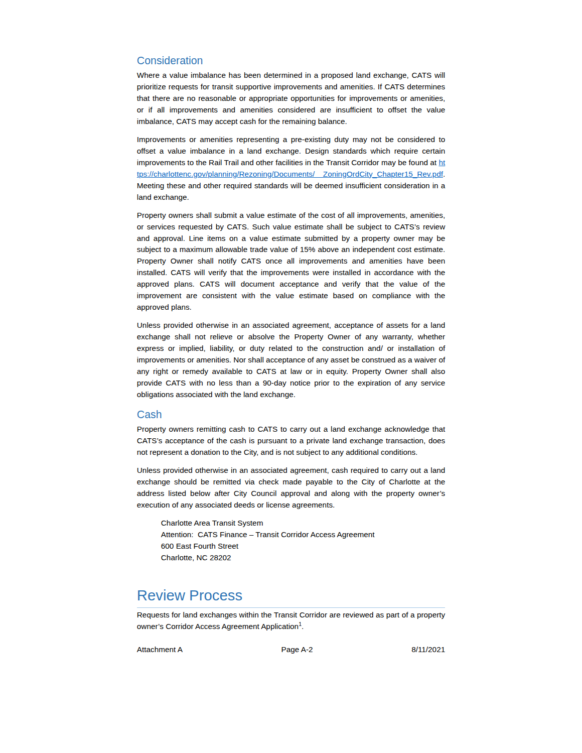Consideration
Where a value imbalance has been determined in a proposed land exchange, CATS will prioritize requests for transit supportive improvements and amenities. If CATS determines that there are no reasonable or appropriate opportunities for improvements or amenities, or if all improvements and amenities considered are insufficient to offset the value imbalance, CATS may accept cash for the remaining balance.
Improvements or amenities representing a pre-existing duty may not be considered to offset a value imbalance in a land exchange. Design standards which require certain improvements to the Rail Trail and other facilities in the Transit Corridor may be found at https://charlottenc.gov/planning/Rezoning/Documents/ ZoningOrdCity_Chapter15_Rev.pdf. Meeting these and other required standards will be deemed insufficient consideration in a land exchange.
Property owners shall submit a value estimate of the cost of all improvements, amenities, or services requested by CATS. Such value estimate shall be subject to CATS’s review and approval. Line items on a value estimate submitted by a property owner may be subject to a maximum allowable trade value of 15% above an independent cost estimate. Property Owner shall notify CATS once all improvements and amenities have been installed. CATS will verify that the improvements were installed in accordance with the approved plans. CATS will document acceptance and verify that the value of the improvement are consistent with the value estimate based on compliance with the approved plans.
Unless provided otherwise in an associated agreement, acceptance of assets for a land exchange shall not relieve or absolve the Property Owner of any warranty, whether express or implied, liability, or duty related to the construction and/ or installation of improvements or amenities. Nor shall acceptance of any asset be construed as a waiver of any right or remedy available to CATS at law or in equity. Property Owner shall also provide CATS with no less than a 90-day notice prior to the expiration of any service obligations associated with the land exchange.
Cash
Property owners remitting cash to CATS to carry out a land exchange acknowledge that CATS’s acceptance of the cash is pursuant to a private land exchange transaction, does not represent a donation to the City, and is not subject to any additional conditions.
Unless provided otherwise in an associated agreement, cash required to carry out a land exchange should be remitted via check made payable to the City of Charlotte at the address listed below after City Council approval and along with the property owner’s execution of any associated deeds or license agreements.
Charlotte Area Transit System
Attention: CATS Finance – Transit Corridor Access Agreement
600 East Fourth Street
Charlotte, NC 28202
Review Process
Requests for land exchanges within the Transit Corridor are reviewed as part of a property owner’s Corridor Access Agreement Application1.
Attachment A Page A-2 8/11/2021